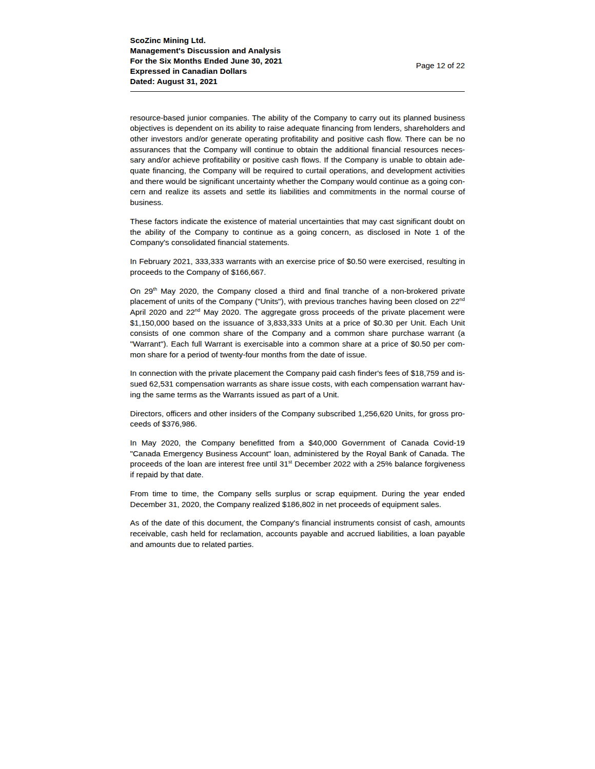ScoZinc Mining Ltd.
Management's Discussion and Analysis
For the Six Months Ended June 30, 2021
Expressed in Canadian Dollars
Dated: August 31, 2021
Page 12 of 22
resource-based junior companies. The ability of the Company to carry out its planned business objectives is dependent on its ability to raise adequate financing from lenders, shareholders and other investors and/or generate operating profitability and positive cash flow. There can be no assurances that the Company will continue to obtain the additional financial resources necessary and/or achieve profitability or positive cash flows. If the Company is unable to obtain adequate financing, the Company will be required to curtail operations, and development activities and there would be significant uncertainty whether the Company would continue as a going concern and realize its assets and settle its liabilities and commitments in the normal course of business.
These factors indicate the existence of material uncertainties that may cast significant doubt on the ability of the Company to continue as a going concern, as disclosed in Note 1 of the Company's consolidated financial statements.
In February 2021, 333,333 warrants with an exercise price of $0.50 were exercised, resulting in proceeds to the Company of $166,667.
On 29th May 2020, the Company closed a third and final tranche of a non-brokered private placement of units of the Company ("Units"), with previous tranches having been closed on 22nd April 2020 and 22nd May 2020. The aggregate gross proceeds of the private placement were $1,150,000 based on the issuance of 3,833,333 Units at a price of $0.30 per Unit. Each Unit consists of one common share of the Company and a common share purchase warrant (a "Warrant"). Each full Warrant is exercisable into a common share at a price of $0.50 per common share for a period of twenty-four months from the date of issue.
In connection with the private placement the Company paid cash finder's fees of $18,759 and issued 62,531 compensation warrants as share issue costs, with each compensation warrant having the same terms as the Warrants issued as part of a Unit.
Directors, officers and other insiders of the Company subscribed 1,256,620 Units, for gross proceeds of $376,986.
In May 2020, the Company benefitted from a $40,000 Government of Canada Covid-19 "Canada Emergency Business Account" loan, administered by the Royal Bank of Canada. The proceeds of the loan are interest free until 31st December 2022 with a 25% balance forgiveness if repaid by that date.
From time to time, the Company sells surplus or scrap equipment. During the year ended December 31, 2020, the Company realized $186,802 in net proceeds of equipment sales.
As of the date of this document, the Company's financial instruments consist of cash, amounts receivable, cash held for reclamation, accounts payable and accrued liabilities, a loan payable and amounts due to related parties.